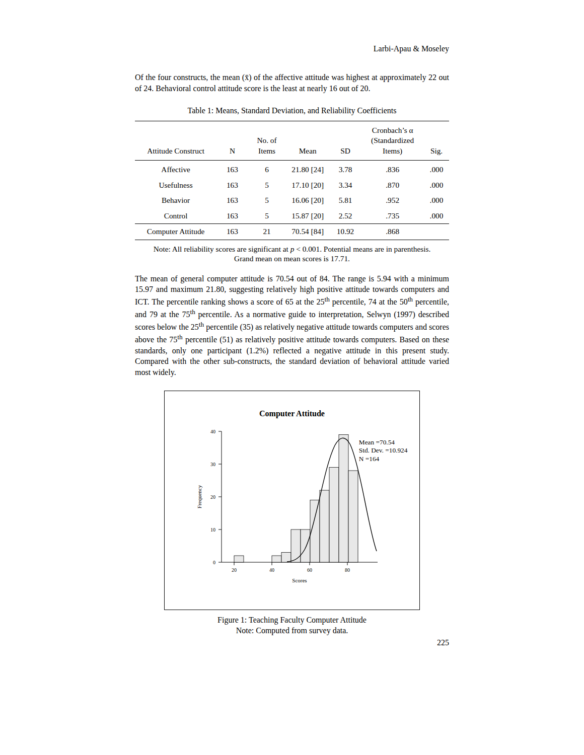Larbi-Apau & Moseley
Of the four constructs, the mean (x̄) of the affective attitude was highest at approximately 22 out of 24. Behavioral control attitude score is the least at nearly 16 out of 20.
Table 1: Means, Standard Deviation, and Reliability Coefficients
| Attitude Construct | N | No. of Items | Mean | SD | Cronbach’s α (Standardized Items) | Sig. |
| --- | --- | --- | --- | --- | --- | --- |
| Affective | 163 | 6 | 21.80 [24] | 3.78 | .836 | .000 |
| Usefulness | 163 | 5 | 17.10 [20] | 3.34 | .870 | .000 |
| Behavior | 163 | 5 | 16.06 [20] | 5.81 | .952 | .000 |
| Control | 163 | 5 | 15.87 [20] | 2.52 | .735 | .000 |
| Computer Attitude | 163 | 21 | 70.54 [84] | 10.92 | .868 | |
Note: All reliability scores are significant at p < 0.001. Potential means are in parenthesis.
Grand mean on mean scores is 17.71.
The mean of general computer attitude is 70.54 out of 84. The range is 5.94 with a minimum 15.97 and maximum 21.80, suggesting relatively high positive attitude towards computers and ICT. The percentile ranking shows a score of 65 at the 25th percentile, 74 at the 50th percentile, and 79 at the 75th percentile. As a normative guide to interpretation, Selwyn (1997) described scores below the 25th percentile (35) as relatively negative attitude towards computers and scores above the 75th percentile (51) as relatively positive attitude towards computers. Based on these standards, only one participant (1.2%) reflected a negative attitude in this present study. Compared with the other sub-constructs, the standard deviation of behavioral attitude varied most widely.
Computer Attitude
Mean =70.54
Std. Dev. =10.924
N =164
0 10 20 30 40 20 40 60 80 Scores Frequency
Figure 1: Teaching Faculty Computer Attitude
Note: Computed from survey data.
225